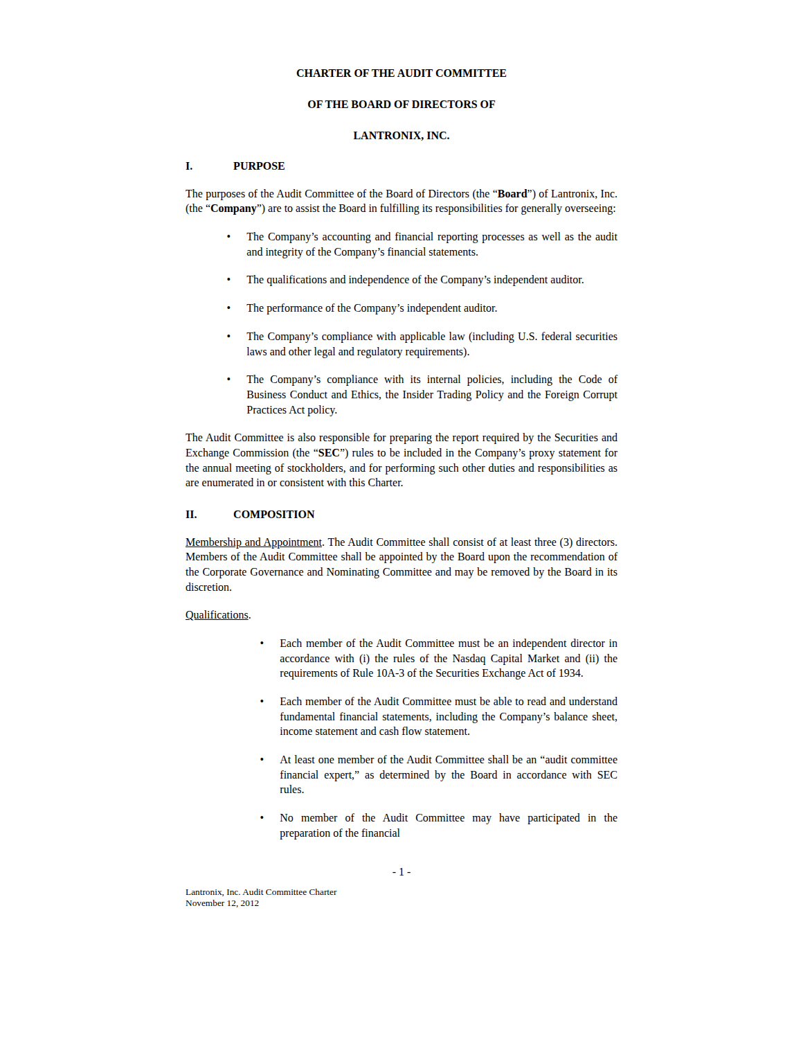CHARTER OF THE AUDIT COMMITTEE OF THE BOARD OF DIRECTORS OF LANTRONIX, INC.
I. PURPOSE
The purposes of the Audit Committee of the Board of Directors (the “Board”) of Lantronix, Inc. (the “Company”) are to assist the Board in fulfilling its responsibilities for generally overseeing:
The Company’s accounting and financial reporting processes as well as the audit and integrity of the Company’s financial statements.
The qualifications and independence of the Company’s independent auditor.
The performance of the Company’s independent auditor.
The Company’s compliance with applicable law (including U.S. federal securities laws and other legal and regulatory requirements).
The Company’s compliance with its internal policies, including the Code of Business Conduct and Ethics, the Insider Trading Policy and the Foreign Corrupt Practices Act policy.
The Audit Committee is also responsible for preparing the report required by the Securities and Exchange Commission (the “SEC”) rules to be included in the Company’s proxy statement for the annual meeting of stockholders, and for performing such other duties and responsibilities as are enumerated in or consistent with this Charter.
II. COMPOSITION
Membership and Appointment. The Audit Committee shall consist of at least three (3) directors. Members of the Audit Committee shall be appointed by the Board upon the recommendation of the Corporate Governance and Nominating Committee and may be removed by the Board in its discretion.
Qualifications.
Each member of the Audit Committee must be an independent director in accordance with (i) the rules of the Nasdaq Capital Market and (ii) the requirements of Rule 10A-3 of the Securities Exchange Act of 1934.
Each member of the Audit Committee must be able to read and understand fundamental financial statements, including the Company’s balance sheet, income statement and cash flow statement.
At least one member of the Audit Committee shall be an “audit committee financial expert,” as determined by the Board in accordance with SEC rules.
No member of the Audit Committee may have participated in the preparation of the financial
- 1 -
Lantronix, Inc. Audit Committee Charter
November 12, 2012